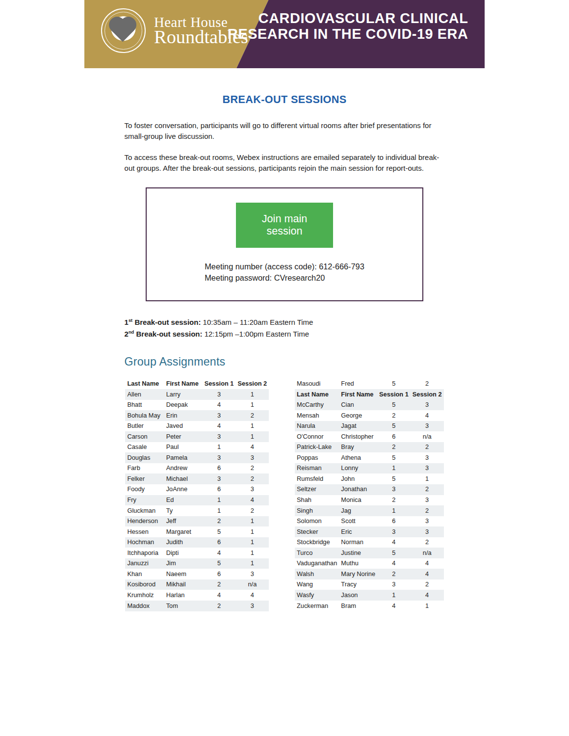Heart House Roundtables
CARDIOVASCULAR CLINICAL RESEARCH IN THE COVID-19 ERA
BREAK-OUT SESSIONS
To foster conversation, participants will go to different virtual rooms after brief presentations for small-group live discussion.
To access these break-out rooms, Webex instructions are emailed separately to individual break-out groups. After the break-out sessions, participants rejoin the main session for report-outs.
Join main
session
Meeting number (access code): 612-666-793
Meeting password: CVresearch20
1st Break-out session: 10:35am – 11:20am Eastern Time
2nd Break-out session: 12:15pm –1:00pm Eastern Time
Group Assignments
| Last Name | First Name | Session 1 | Session 2 |
| --- | --- | --- | --- |
| Allen | Larry | 3 | 1 |
| Bhatt | Deepak | 4 | 1 |
| Bohula May | Erin | 3 | 2 |
| Butler | Javed | 4 | 1 |
| Carson | Peter | 3 | 1 |
| Casale | Paul | 1 | 4 |
| Douglas | Pamela | 3 | 3 |
| Farb | Andrew | 6 | 2 |
| Felker | Michael | 3 | 2 |
| Foody | JoAnne | 6 | 3 |
| Fry | Ed | 1 | 4 |
| Gluckman | Ty | 1 | 2 |
| Henderson | Jeff | 2 | 1 |
| Hessen | Margaret | 5 | 1 |
| Hochman | Judith | 6 | 1 |
| Itchhaporia | Dipti | 4 | 1 |
| Januzzi | Jim | 5 | 1 |
| Khan | Naeem | 6 | 3 |
| Kosiborod | Mikhail | 2 | n/a |
| Krumholz | Harlan | 4 | 4 |
| Maddox | Tom | 2 | 3 |
| Masoudi | Fred | 5 | 2 |
| Last Name | First Name | Session 1 | Session 2 |
| McCarthy | Cian | 5 | 3 |
| Mensah | George | 2 | 4 |
| Narula | Jagat | 5 | 3 |
| O'Connor | Christopher | 6 | n/a |
| Patrick-Lake | Bray | 2 | 2 |
| Poppas | Athena | 5 | 3 |
| Reisman | Lonny | 1 | 3 |
| Rumsfeld | John | 5 | 1 |
| Seltzer | Jonathan | 3 | 2 |
| Shah | Monica | 2 | 3 |
| Singh | Jag | 1 | 2 |
| Solomon | Scott | 6 | 3 |
| Stecker | Eric | 3 | 3 |
| Stockbridge | Norman | 4 | 2 |
| Turco | Justine | 5 | n/a |
| Vaduganathan | Muthu | 4 | 4 |
| Walsh | Mary Norine | 2 | 4 |
| Wang | Tracy | 3 | 2 |
| Wasfy | Jason | 1 | 4 |
| Zuckerman | Bram | 4 | 1 |